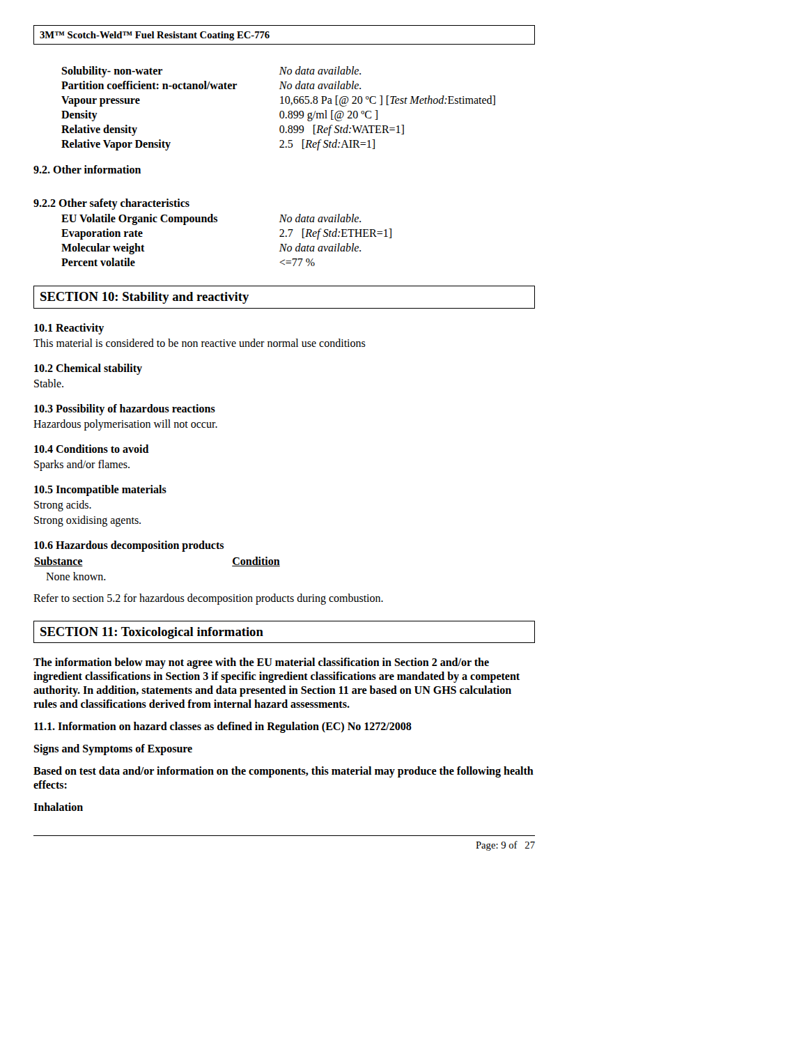3M™ Scotch-Weld™ Fuel Resistant Coating EC-776
| Solubility- non-water | No data available. |
| Partition coefficient: n-octanol/water | No data available. |
| Vapour pressure | 10,665.8 Pa [@ 20 ºC ] [ Test Method: Estimated] |
| Density | 0.899 g/ml [@ 20 ºC ] |
| Relative density | 0.899 [ Ref Std: WATER=1] |
| Relative Vapor Density | 2.5 [ Ref Std: AIR=1] |
9.2. Other information
9.2.2 Other safety characteristics
| EU Volatile Organic Compounds | No data available. |
| Evaporation rate | 2.7 [ Ref Std: ETHER=1] |
| Molecular weight | No data available. |
| Percent volatile | <=77 % |
SECTION 10: Stability and reactivity
10.1 Reactivity
This material is considered to be non reactive under normal use conditions
10.2 Chemical stability
Stable.
10.3 Possibility of hazardous reactions
Hazardous polymerisation will not occur.
10.4 Conditions to avoid
Sparks and/or flames.
10.5 Incompatible materials
Strong acids.
Strong oxidising agents.
10.6 Hazardous decomposition products
| Substance | Condition |
| --- | --- |
| None known. | |
Refer to section 5.2 for hazardous decomposition products during combustion.
SECTION 11: Toxicological information
The information below may not agree with the EU material classification in Section 2 and/or the ingredient classifications in Section 3 if specific ingredient classifications are mandated by a competent authority. In addition, statements and data presented in Section 11 are based on UN GHS calculation rules and classifications derived from internal hazard assessments.
11.1. Information on hazard classes as defined in Regulation (EC) No 1272/2008
Signs and Symptoms of Exposure
Based on test data and/or information on the components, this material may produce the following health effects:
Inhalation
Page: 9 of 27